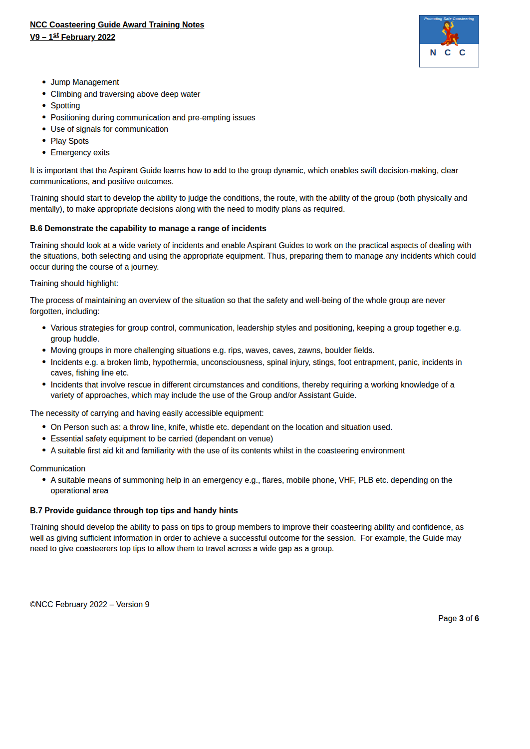NCC Coasteering Guide Award Training Notes
V9 – 1st February 2022
Promoting Safe Coasteering
💃
N C C
Jump Management
Climbing and traversing above deep water
Spotting
Positioning during communication and pre-empting issues
Use of signals for communication
Play Spots
Emergency exits
It is important that the Aspirant Guide learns how to add to the group dynamic, which enables swift decision-making, clear communications, and positive outcomes.
Training should start to develop the ability to judge the conditions, the route, with the ability of the group (both physically and mentally), to make appropriate decisions along with the need to modify plans as required.
B.6 Demonstrate the capability to manage a range of incidents
Training should look at a wide variety of incidents and enable Aspirant Guides to work on the practical aspects of dealing with the situations, both selecting and using the appropriate equipment. Thus, preparing them to manage any incidents which could occur during the course of a journey.
Training should highlight:
The process of maintaining an overview of the situation so that the safety and well-being of the whole group are never forgotten, including:
Various strategies for group control, communication, leadership styles and positioning, keeping a group together e.g. group huddle.
Moving groups in more challenging situations e.g. rips, waves, caves, zawns, boulder fields.
Incidents e.g. a broken limb, hypothermia, unconsciousness, spinal injury, stings, foot entrapment, panic, incidents in caves, fishing line etc.
Incidents that involve rescue in different circumstances and conditions, thereby requiring a working knowledge of a variety of approaches, which may include the use of the Group and/or Assistant Guide.
The necessity of carrying and having easily accessible equipment:
On Person such as: a throw line, knife, whistle etc. dependant on the location and situation used.
Essential safety equipment to be carried (dependant on venue)
A suitable first aid kit and familiarity with the use of its contents whilst in the coasteering environment
Communication
A suitable means of summoning help in an emergency e.g., flares, mobile phone, VHF, PLB etc. depending on the operational area
B.7 Provide guidance through top tips and handy hints
Training should develop the ability to pass on tips to group members to improve their coasteering ability and confidence, as well as giving sufficient information in order to achieve a successful outcome for the session. For example, the Guide may need to give coasteerers top tips to allow them to travel across a wide gap as a group.
©NCC February 2022 – Version 9
Page 3 of 6